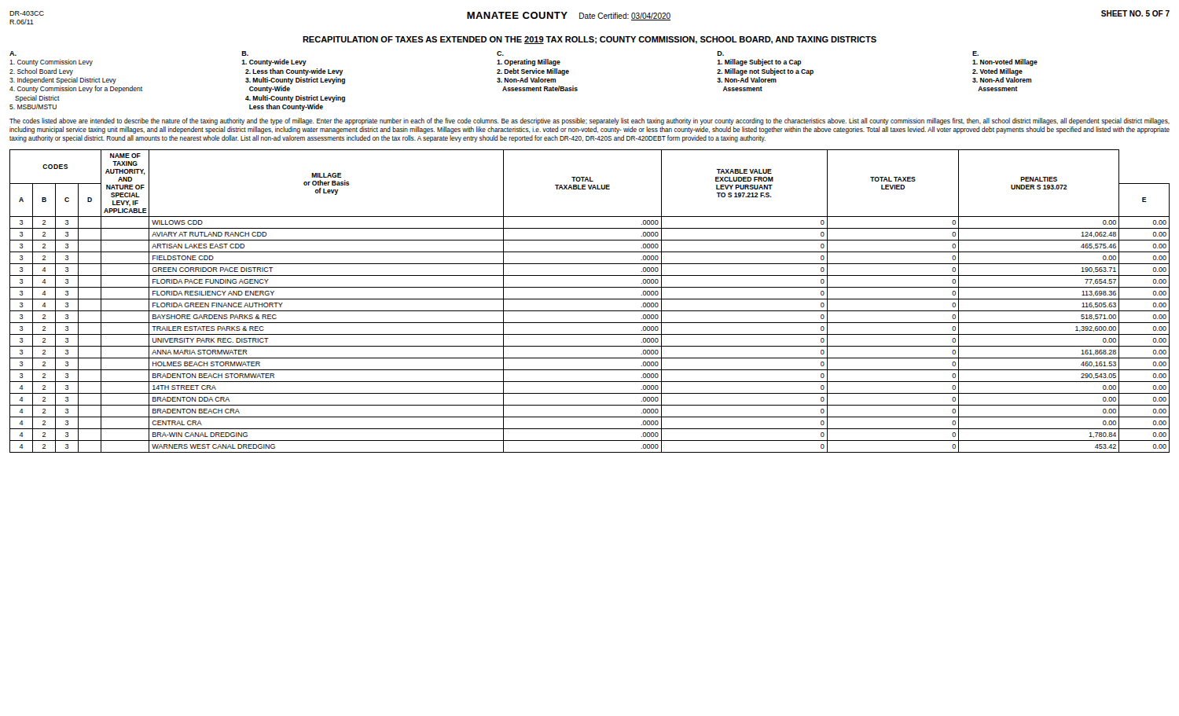DR-403CC
R.06/11
MANATEE COUNTY Date Certified: 03/04/2020
SHEET NO. 5 OF 7
RECAPITULATION OF TAXES AS EXTENDED ON THE 2019 TAX ROLLS; COUNTY COMMISSION, SCHOOL BOARD, AND TAXING DISTRICTS
| A. 1. County Commission Levy 2. School Board Levy 3. Independent Special District Levy 4. County Commission Levy for a Dependent Special District 5. MSBU/MSTU | B. 1. County-wide Levy 2. Less than County-wide Levy 3. Multi-County District Levying County-Wide 4. Multi-County District Levying Less than County-Wide | C. 1. Operating Millage 2. Debt Service Millage 3. Non-Ad Valorem Assessment Rate/Basis | D. 1. Millage Subject to a Cap 2. Millage not Subject to a Cap 3. Non-Ad Valorem Assessment | E. 1. Non-voted Millage 2. Voted Millage 3. Non-Ad Valorem Assessment |
The codes listed above are intended to describe the nature of the taxing authority and the type of millage. Enter the appropriate number in each of the five code columns. Be as descriptive as possible; separately list each taxing authority in your county according to the characteristics above. List all county commission millages first, then, all school district millages, all dependent special district millages, including municipal service taxing unit millages, and all independent special district millages, including water management district and basin millages. Millages with like characteristics, i.e. voted or non-voted, county- wide or less than county-wide, should be listed together within the above categories. Total all taxes levied. All voter approved debt payments should be specified and listed with the appropriate taxing authority or special district. Round all amounts to the nearest whole dollar. List all non-ad valorem assessments included on the tax rolls. A separate levy entry should be reported for each DR-420, DR-420S and DR-420DEBT form provided to a taxing authority.
| CODES | NAME OF TAXING AUTHORITY, AND NATURE OF SPECIAL LEVY, IF APPLICABLE | MILLAGE or Other Basis of Levy | TOTAL TAXABLE VALUE | TAXABLE VALUE EXCLUDED FROM LEVY PURSUANT TO S 197.212 F.S. | TOTAL TAXES LEVIED | PENALTIES UNDER S 193.072 |
| --- | --- | --- | --- | --- | --- | --- |
| A | B | C | D | E |
| 3 | 2 | 3 | | | WILLOWS CDD | .0000 | 0 | 0 | 0.00 | 0.00 |
| 3 | 2 | 3 | | | AVIARY AT RUTLAND RANCH CDD | .0000 | 0 | 0 | 124,062.48 | 0.00 |
| 3 | 2 | 3 | | | ARTISAN LAKES EAST CDD | .0000 | 0 | 0 | 465,575.46 | 0.00 |
| 3 | 2 | 3 | | | FIELDSTONE CDD | .0000 | 0 | 0 | 0.00 | 0.00 |
| 3 | 4 | 3 | | | GREEN CORRIDOR PACE DISTRICT | .0000 | 0 | 0 | 190,563.71 | 0.00 |
| 3 | 4 | 3 | | | FLORIDA PACE FUNDING AGENCY | .0000 | 0 | 0 | 77,654.57 | 0.00 |
| 3 | 4 | 3 | | | FLORIDA RESILIENCY AND ENERGY | .0000 | 0 | 0 | 113,698.36 | 0.00 |
| 3 | 4 | 3 | | | FLORIDA GREEN FINANCE AUTHORTY | .0000 | 0 | 0 | 116,505.63 | 0.00 |
| 3 | 2 | 3 | | | BAYSHORE GARDENS PARKS & REC | .0000 | 0 | 0 | 518,571.00 | 0.00 |
| 3 | 2 | 3 | | | TRAILER ESTATES PARKS & REC | .0000 | 0 | 0 | 1,392,600.00 | 0.00 |
| 3 | 2 | 3 | | | UNIVERSITY PARK REC. DISTRICT | .0000 | 0 | 0 | 0.00 | 0.00 |
| 3 | 2 | 3 | | | ANNA MARIA STORMWATER | .0000 | 0 | 0 | 161,868.28 | 0.00 |
| 3 | 2 | 3 | | | HOLMES BEACH STORMWATER | .0000 | 0 | 0 | 460,161.53 | 0.00 |
| 3 | 2 | 3 | | | BRADENTON BEACH STORMWATER | .0000 | 0 | 0 | 290,543.05 | 0.00 |
| 4 | 2 | 3 | | | 14TH STREET CRA | .0000 | 0 | 0 | 0.00 | 0.00 |
| 4 | 2 | 3 | | | BRADENTON DDA CRA | .0000 | 0 | 0 | 0.00 | 0.00 |
| 4 | 2 | 3 | | | BRADENTON BEACH CRA | .0000 | 0 | 0 | 0.00 | 0.00 |
| 4 | 2 | 3 | | | CENTRAL CRA | .0000 | 0 | 0 | 0.00 | 0.00 |
| 4 | 2 | 3 | | | BRA-WIN CANAL DREDGING | .0000 | 0 | 0 | 1,780.84 | 0.00 |
| 4 | 2 | 3 | | | WARNERS WEST CANAL DREDGING | .0000 | 0 | 0 | 453.42 | 0.00 |